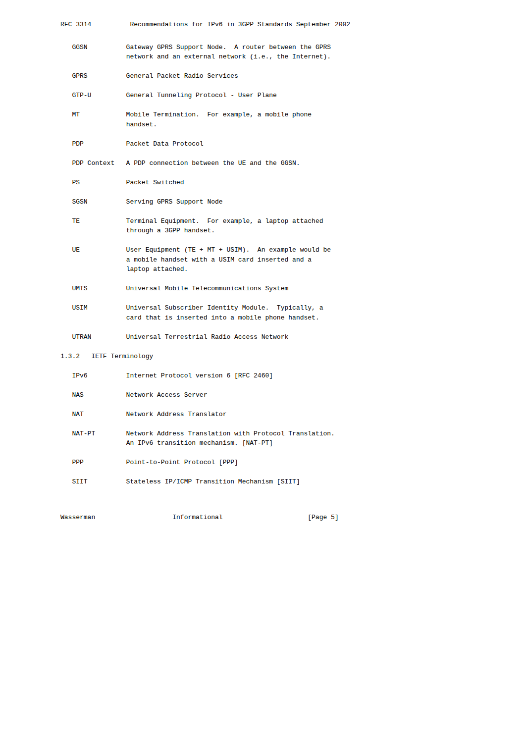RFC 3314          Recommendations for IPv6 in 3GPP Standards September 2002
   GGSN          Gateway GPRS Support Node.  A router between the GPRS
                 network and an external network (i.e., the Internet).

   GPRS          General Packet Radio Services

   GTP-U         General Tunneling Protocol - User Plane

   MT            Mobile Termination.  For example, a mobile phone
                 handset.

   PDP           Packet Data Protocol

   PDP Context   A PDP connection between the UE and the GGSN.

   PS            Packet Switched

   SGSN          Serving GPRS Support Node

   TE            Terminal Equipment.  For example, a laptop attached
                 through a 3GPP handset.

   UE            User Equipment (TE + MT + USIM).  An example would be
                 a mobile handset with a USIM card inserted and a
                 laptop attached.

   UMTS          Universal Mobile Telecommunications System

   USIM          Universal Subscriber Identity Module.  Typically, a
                 card that is inserted into a mobile phone handset.

   UTRAN         Universal Terrestrial Radio Access Network

1.3.2   IETF Terminology

   IPv6          Internet Protocol version 6 [RFC 2460]

   NAS           Network Access Server

   NAT           Network Address Translator

   NAT-PT        Network Address Translation with Protocol Translation.
                 An IPv6 transition mechanism. [NAT-PT]

   PPP           Point-to-Point Protocol [PPP]

   SIIT          Stateless IP/ICMP Transition Mechanism [SIIT]
Wasserman                    Informational                      [Page 5]